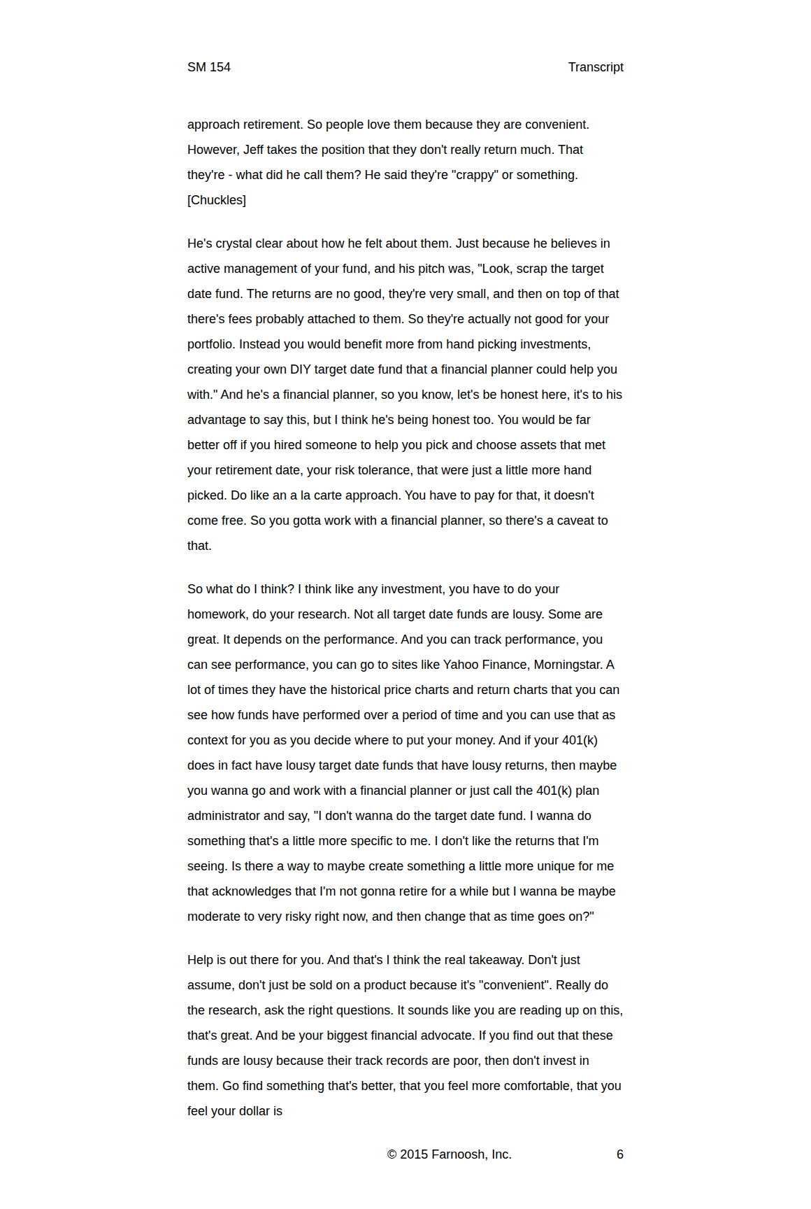SM 154 Transcript
approach retirement. So people love them because they are convenient. However, Jeff takes the position that they don't really return much. That they're - what did he call them? He said they're "crappy" or something. [Chuckles]
He's crystal clear about how he felt about them. Just because he believes in active management of your fund, and his pitch was, "Look, scrap the target date fund. The returns are no good, they're very small, and then on top of that there's fees probably attached to them. So they're actually not good for your portfolio. Instead you would benefit more from hand picking investments, creating your own DIY target date fund that a financial planner could help you with." And he's a financial planner, so you know, let's be honest here, it's to his advantage to say this, but I think he's being honest too. You would be far better off if you hired someone to help you pick and choose assets that met your retirement date, your risk tolerance, that were just a little more hand picked. Do like an a la carte approach. You have to pay for that, it doesn't come free. So you gotta work with a financial planner, so there's a caveat to that.
So what do I think? I think like any investment, you have to do your homework, do your research. Not all target date funds are lousy. Some are great. It depends on the performance. And you can track performance, you can see performance, you can go to sites like Yahoo Finance, Morningstar. A lot of times they have the historical price charts and return charts that you can see how funds have performed over a period of time and you can use that as context for you as you decide where to put your money. And if your 401(k) does in fact have lousy target date funds that have lousy returns, then maybe you wanna go and work with a financial planner or just call the 401(k) plan administrator and say, "I don't wanna do the target date fund. I wanna do something that's a little more specific to me. I don't like the returns that I'm seeing. Is there a way to maybe create something a little more unique for me that acknowledges that I'm not gonna retire for a while but I wanna be maybe moderate to very risky right now, and then change that as time goes on?"
Help is out there for you. And that's I think the real takeaway. Don't just assume, don't just be sold on a product because it's "convenient". Really do the research, ask the right questions. It sounds like you are reading up on this, that's great. And be your biggest financial advocate. If you find out that these funds are lousy because their track records are poor, then don't invest in them. Go find something that's better, that you feel more comfortable, that you feel your dollar is
© 2015 Farnoosh, Inc. 6